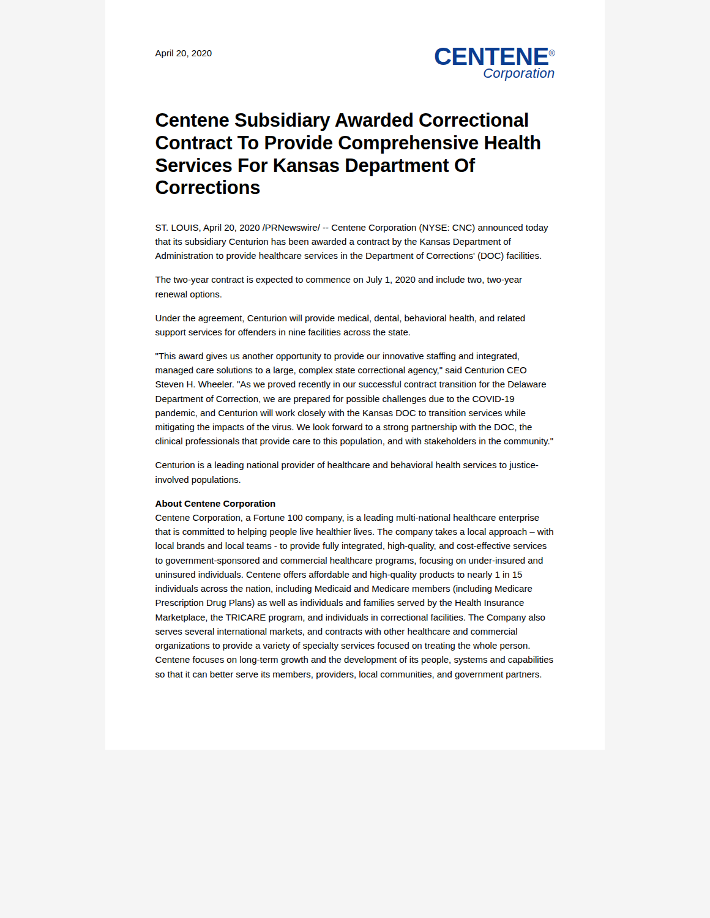April 20, 2020
CENTENE® Corporation
Centene Subsidiary Awarded Correctional Contract To Provide Comprehensive Health Services For Kansas Department Of Corrections
ST. LOUIS, April 20, 2020 /PRNewswire/ -- Centene Corporation (NYSE: CNC) announced today that its subsidiary Centurion has been awarded a contract by the Kansas Department of Administration to provide healthcare services in the Department of Corrections' (DOC) facilities.
The two-year contract is expected to commence on July 1, 2020 and include two, two-year renewal options.
Under the agreement, Centurion will provide medical, dental, behavioral health, and related support services for offenders in nine facilities across the state.
"This award gives us another opportunity to provide our innovative staffing and integrated, managed care solutions to a large, complex state correctional agency," said Centurion CEO Steven H. Wheeler. "As we proved recently in our successful contract transition for the Delaware Department of Correction, we are prepared for possible challenges due to the COVID-19 pandemic, and Centurion will work closely with the Kansas DOC to transition services while mitigating the impacts of the virus. We look forward to a strong partnership with the DOC, the clinical professionals that provide care to this population, and with stakeholders in the community."
Centurion is a leading national provider of healthcare and behavioral health services to justice-involved populations.
About Centene Corporation
Centene Corporation, a Fortune 100 company, is a leading multi-national healthcare enterprise that is committed to helping people live healthier lives. The company takes a local approach – with local brands and local teams - to provide fully integrated, high-quality, and cost-effective services to government-sponsored and commercial healthcare programs, focusing on under-insured and uninsured individuals. Centene offers affordable and high-quality products to nearly 1 in 15 individuals across the nation, including Medicaid and Medicare members (including Medicare Prescription Drug Plans) as well as individuals and families served by the Health Insurance Marketplace, the TRICARE program, and individuals in correctional facilities. The Company also serves several international markets, and contracts with other healthcare and commercial organizations to provide a variety of specialty services focused on treating the whole person. Centene focuses on long-term growth and the development of its people, systems and capabilities so that it can better serve its members, providers, local communities, and government partners.